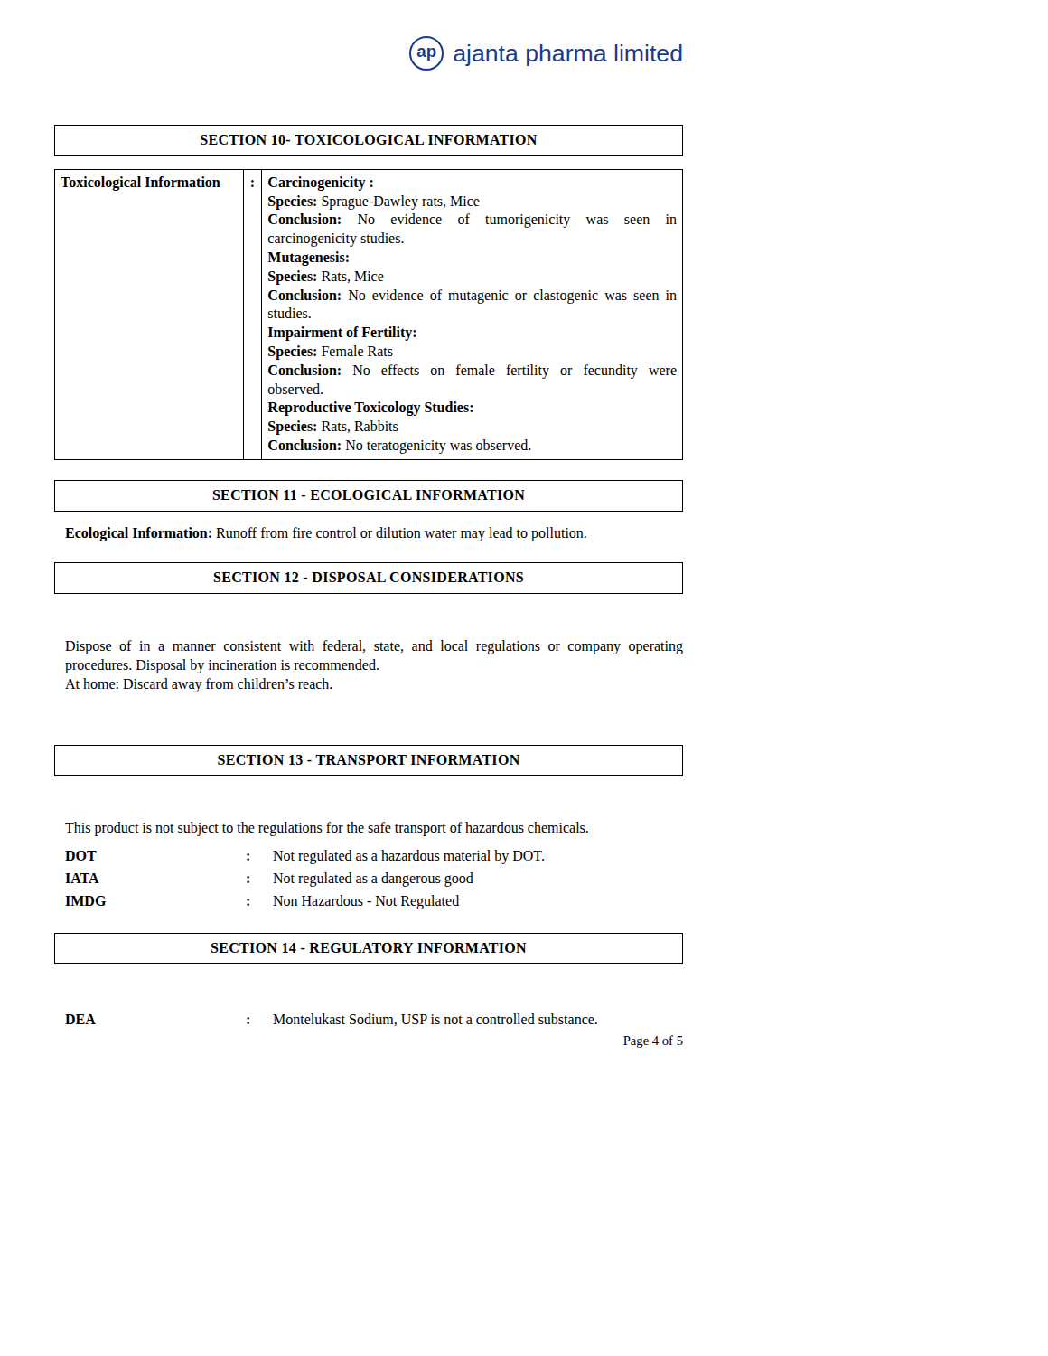apajanta pharma limited
SECTION 10- TOXICOLOGICAL INFORMATION
| Toxicological Information | : | Carcinogenicity : Species: Sprague-Dawley rats, Mice Conclusion: No evidence of tumorigenicity was seen in carcinogenicity studies. Mutagenesis: Species: Rats, Mice Conclusion: No evidence of mutagenic or clastogenic was seen in studies. Impairment of Fertility: Species: Female Rats Conclusion: No effects on female fertility or fecundity were observed. Reproductive Toxicology Studies: Species: Rats, Rabbits Conclusion: No teratogenicity was observed. |
SECTION 11 - ECOLOGICAL INFORMATION
Ecological Information: Runoff from fire control or dilution water may lead to pollution.
SECTION 12 - DISPOSAL CONSIDERATIONS
Dispose of in a manner consistent with federal, state, and local regulations or company operating procedures. Disposal by incineration is recommended.
At home: Discard away from children’s reach.
SECTION 13 - TRANSPORT INFORMATION
This product is not subject to the regulations for the safe transport of hazardous chemicals.
| DOT | : | Not regulated as a hazardous material by DOT. |
| IATA | : | Not regulated as a dangerous good |
| IMDG | : | Non Hazardous - Not Regulated |
SECTION 14 - REGULATORY INFORMATION
| DEA | : | Montelukast Sodium, USP is not a controlled substance. |
Page 4 of 5